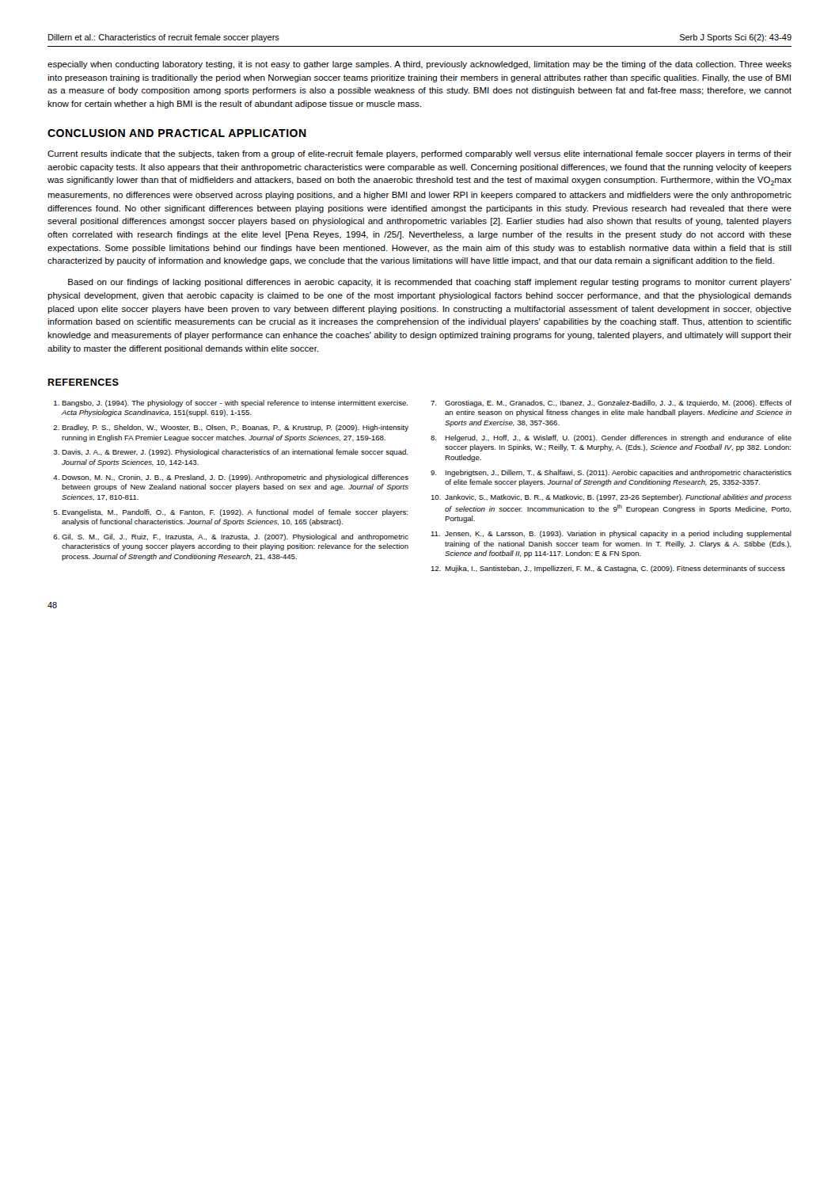Dillern et al.: Characteristics of recruit female soccer players
Serb J Sports Sci 6(2): 43-49
especially when conducting laboratory testing, it is not easy to gather large samples. A third, previously acknowledged, limitation may be the timing of the data collection. Three weeks into preseason training is traditionally the period when Norwegian soccer teams prioritize training their members in general attributes rather than specific qualities. Finally, the use of BMI as a measure of body composition among sports performers is also a possible weakness of this study. BMI does not distinguish between fat and fat-free mass; therefore, we cannot know for certain whether a high BMI is the result of abundant adipose tissue or muscle mass.
CONCLUSION AND PRACTICAL APPLICATION
Current results indicate that the subjects, taken from a group of elite-recruit female players, performed comparably well versus elite international female soccer players in terms of their aerobic capacity tests. It also appears that their anthropometric characteristics were comparable as well. Concerning positional differences, we found that the running velocity of keepers was significantly lower than that of midfielders and attackers, based on both the anaerobic threshold test and the test of maximal oxygen consumption. Furthermore, within the VO2max measurements, no differences were observed across playing positions, and a higher BMI and lower RPI in keepers compared to attackers and midfielders were the only anthropometric differences found. No other significant differences between playing positions were identified amongst the participants in this study. Previous research had revealed that there were several positional differences amongst soccer players based on physiological and anthropometric variables [2]. Earlier studies had also shown that results of young, talented players often correlated with research findings at the elite level [Pena Reyes, 1994, in /25/]. Nevertheless, a large number of the results in the present study do not accord with these expectations. Some possible limitations behind our findings have been mentioned. However, as the main aim of this study was to establish normative data within a field that is still characterized by paucity of information and knowledge gaps, we conclude that the various limitations will have little impact, and that our data remain a significant addition to the field.
Based on our findings of lacking positional differences in aerobic capacity, it is recommended that coaching staff implement regular testing programs to monitor current players' physical development, given that aerobic capacity is claimed to be one of the most important physiological factors behind soccer performance, and that the physiological demands placed upon elite soccer players have been proven to vary between different playing positions. In constructing a multifactorial assessment of talent development in soccer, objective information based on scientific measurements can be crucial as it increases the comprehension of the individual players' capabilities by the coaching staff. Thus, attention to scientific knowledge and measurements of player performance can enhance the coaches' ability to design optimized training programs for young, talented players, and ultimately will support their ability to master the different positional demands within elite soccer.
REFERENCES
Bangsbo, J. (1994). The physiology of soccer - with special reference to intense intermittent exercise. Acta Physiologica Scandinavica, 151(suppl. 619), 1-155.
Bradley, P. S., Sheldon, W., Wooster, B., Olsen, P., Boanas, P., & Krustrup, P. (2009). High-intensity running in English FA Premier League soccer matches. Journal of Sports Sciences, 27, 159-168.
Davis, J. A., & Brewer, J. (1992). Physiological characteristics of an international female soccer squad. Journal of Sports Sciences, 10, 142-143.
Dowson, M. N., Cronin, J. B., & Presland, J. D. (1999). Anthropometric and physiological differences between groups of New Zealand national soccer players based on sex and age. Journal of Sports Sciences, 17, 810-811.
Evangelista, M., Pandolfi, O., & Fanton, F. (1992). A functional model of female soccer players: analysis of functional characteristics. Journal of Sports Sciences, 10, 165 (abstract).
Gil, S. M., Gil, J., Ruiz, F., Irazusta, A., & Irazusta, J. (2007). Physiological and anthropometric characteristics of young soccer players according to their playing position: relevance for the selection process. Journal of Strength and Conditioning Research, 21, 438-445.
7. Gorostiaga, E. M., Granados, C., Ibanez, J., Gonzalez-Badillo, J. J., & Izquierdo, M. (2006). Effects of an entire season on physical fitness changes in elite male handball players. Medicine and Science in Sports and Exercise, 38, 357-366.
8. Helgerud, J., Hoff, J., & Wisløff, U. (2001). Gender differences in strength and endurance of elite soccer players. In Spinks, W.; Reilly, T. & Murphy, A. (Eds.), Science and Football IV, pp 382. London: Routledge.
9. Ingebrigtsen, J., Dillern, T., & Shalfawi, S. (2011). Aerobic capacities and anthropometric characteristics of elite female soccer players. Journal of Strength and Conditioning Research, 25, 3352-3357.
10. Jankovic, S., Matkovic, B. R., & Matkovic, B. (1997, 23-26 September). Functional abilities and process of selection in soccer. Incommunication to the 9th European Congress in Sports Medicine, Porto, Portugal.
11. Jensen, K., & Larsson, B. (1993). Variation in physical capacity in a period including supplemental training of the national Danish soccer team for women. In T. Reilly, J. Clarys & A. Stibbe (Eds.), Science and football II, pp 114-117. London: E & FN Spon.
12. Mujika, I., Santisteban, J., Impellizzeri, F. M., & Castagna, C. (2009). Fitness determinants of success
48